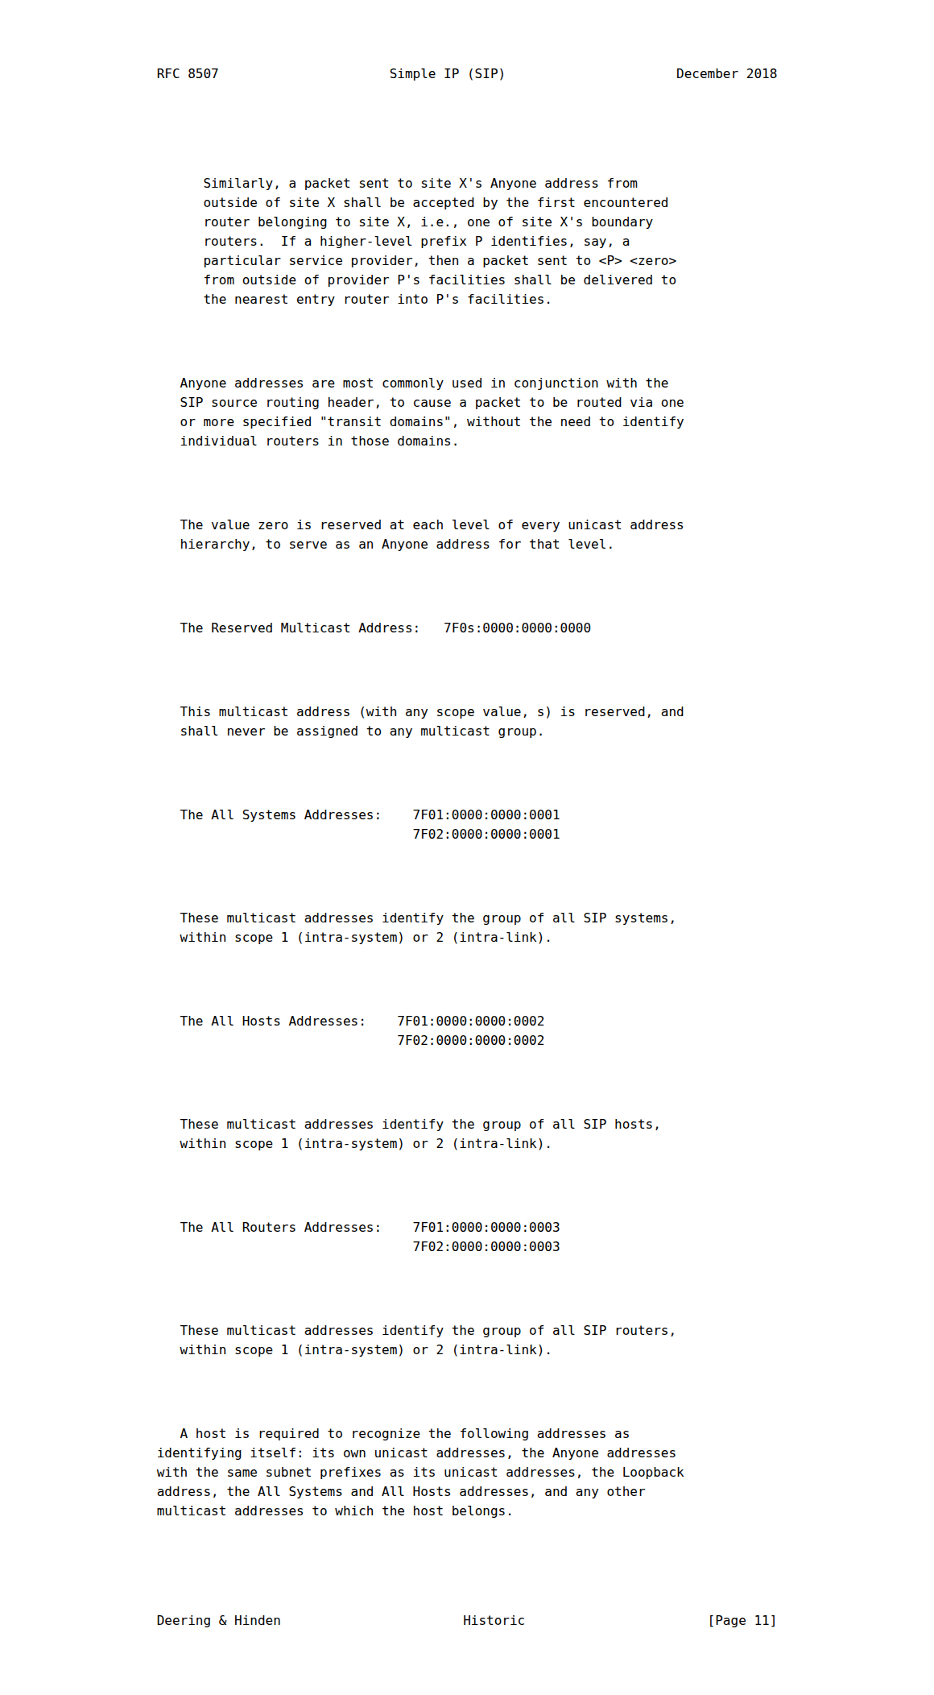RFC 8507 Simple IP (SIP) December 2018
Similarly, a packet sent to site X's Anyone address from outside of site X shall be accepted by the first encountered router belonging to site X, i.e., one of site X's boundary routers. If a higher-level prefix P identifies, say, a particular service provider, then a packet sent to <P> <zero> from outside of provider P's facilities shall be delivered to the nearest entry router into P's facilities.
Anyone addresses are most commonly used in conjunction with the SIP source routing header, to cause a packet to be routed via one or more specified "transit domains", without the need to identify individual routers in those domains.
The value zero is reserved at each level of every unicast address hierarchy, to serve as an Anyone address for that level.
The Reserved Multicast Address: 7F0s:0000:0000:0000
This multicast address (with any scope value, s) is reserved, and shall never be assigned to any multicast group.
The All Systems Addresses: 7F01:0000:0000:0001 7F02:0000:0000:0001
These multicast addresses identify the group of all SIP systems, within scope 1 (intra-system) or 2 (intra-link).
The All Hosts Addresses: 7F01:0000:0000:0002 7F02:0000:0000:0002
These multicast addresses identify the group of all SIP hosts, within scope 1 (intra-system) or 2 (intra-link).
The All Routers Addresses: 7F01:0000:0000:0003 7F02:0000:0000:0003
These multicast addresses identify the group of all SIP routers, within scope 1 (intra-system) or 2 (intra-link).
A host is required to recognize the following addresses as identifying itself: its own unicast addresses, the Anyone addresses with the same subnet prefixes as its unicast addresses, the Loopback address, the All Systems and All Hosts addresses, and any other multicast addresses to which the host belongs.
Deering & Hinden Historic [Page 11]